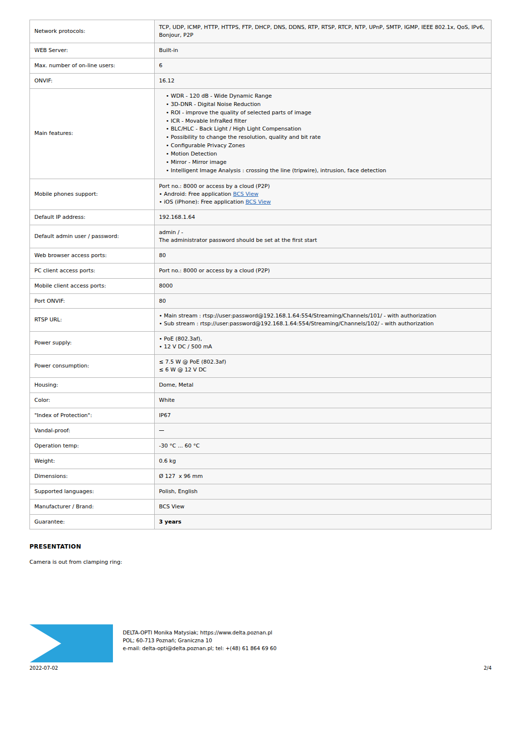| Network protocols: | TCP, UDP, ICMP, HTTP, HTTPS, FTP, DHCP, DNS, DDNS, RTP, RTSP, RTCP, NTP, UPnP, SMTP, IGMP, IEEE 802.1x, QoS, IPv6, Bonjour, P2P |
| WEB Server: | Built-in |
| Max. number of on-line users: | 6 |
| ONVIF: | 16.12 |
| Main features: | WDR - 120 dB - Wide Dynamic Range 3D-DNR - Digital Noise Reduction ROI - improve the quality of selected parts of image ICR - Movable InfraRed filter BLC/HLC - Back Light / High Light Compensation Possibility to change the resolution, quality and bit rate Configurable Privacy Zones Motion Detection Mirror - Mirror image Intelligent Image Analysis : crossing the line (tripwire), intrusion, face detection |
| Mobile phones support: | Port no.: 8000 or access by a cloud (P2P) Android: Free application BCS View iOS (iPhone): Free application BCS View |
| Default IP address: | 192.168.1.64 |
| Default admin user / password: | admin / - The administrator password should be set at the first start |
| Web browser access ports: | 80 |
| PC client access ports: | Port no.: 8000 or access by a cloud (P2P) |
| Mobile client access ports: | 8000 |
| Port ONVIF: | 80 |
| RTSP URL: | Main stream : rtsp://user:password@192.168.1.64:554/Streaming/Channels/101/ - with authorization Sub stream : rtsp://user:password@192.168.1.64:554/Streaming/Channels/102/ - with authorization |
| Power supply: | PoE (802.3af), 12 V DC / 500 mA |
| Power consumption: | ≤ 7.5 W @ PoE (802.3af) ≤ 6 W @ 12 V DC |
| Housing: | Dome, Metal |
| Color: | White |
| "Index of Protection": | IP67 |
| Vandal-proof: | |
| Operation temp: | -30 °C ... 60 °C |
| Weight: | 0.6 kg |
| Dimensions: | Ø 127 x 96 mm |
| Supported languages: | Polish, English |
| Manufacturer / Brand: | BCS View |
| Guarantee: | 3 years |
PRESENTATION
Camera is out from clamping ring:
DELTA-OPTI Monika Matysiak; https://www.delta.poznan.pl
POL; 60-713 Poznań; Graniczna 10
e-mail: delta-opti@delta.poznan.pl; tel: +(48) 61 864 69 60
2022-07-02 2/4